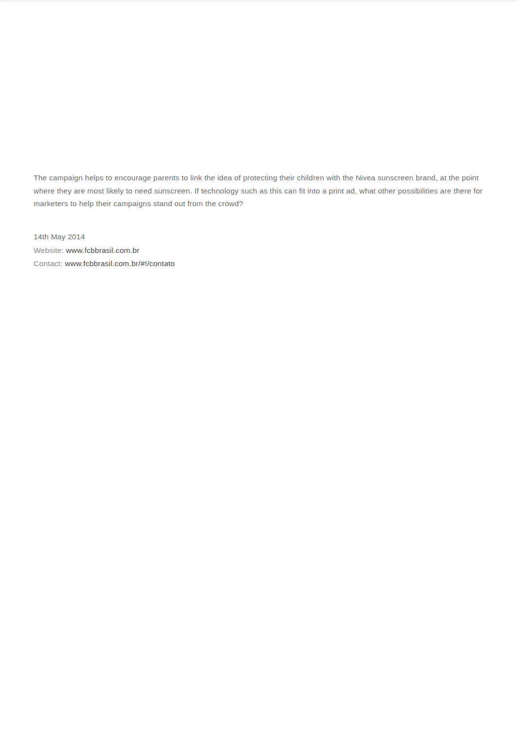The campaign helps to encourage parents to link the idea of protecting their children with the Nivea sunscreen brand, at the point where they are most likely to need sunscreen. If technology such as this can fit into a print ad, what other possibilities are there for marketers to help their campaigns stand out from the crowd?
14th May 2014
Website: www.fcbbrasil.com.br
Contact: www.fcbbrasil.com.br/#!/contato